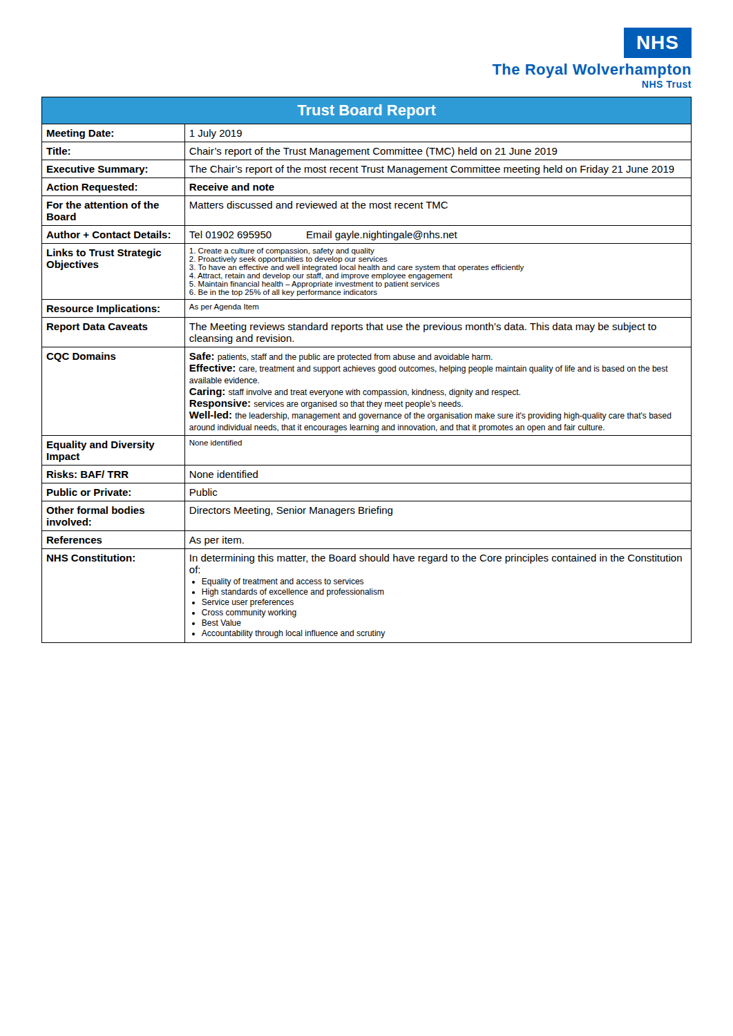NHS
The Royal Wolverhampton
NHS Trust
| Trust Board Report |
| Meeting Date: | 1 July 2019 |
| Title: | Chair’s report of the Trust Management Committee (TMC) held on 21 June 2019 |
| Executive Summary: | The Chair’s report of the most recent Trust Management Committee meeting held on Friday 21 June 2019 |
| Action Requested: | Receive and note |
| For the attention of the Board | Matters discussed and reviewed at the most recent TMC |
| Author + Contact Details: | Tel 01902 695950 Email gayle.nightingale@nhs.net |
| Links to Trust Strategic Objectives | 1. Create a culture of compassion, safety and quality 2. Proactively seek opportunities to develop our services 3. To have an effective and well integrated local health and care system that operates efficiently 4. Attract, retain and develop our staff, and improve employee engagement 5. Maintain financial health – Appropriate investment to patient services 6. Be in the top 25% of all key performance indicators |
| Resource Implications: | As per Agenda Item |
| Report Data Caveats | The Meeting reviews standard reports that use the previous month’s data. This data may be subject to cleansing and revision. |
| CQC Domains | Safe: patients, staff and the public are protected from abuse and avoidable harm. Effective: care, treatment and support achieves good outcomes, helping people maintain quality of life and is based on the best available evidence. Caring: staff involve and treat everyone with compassion, kindness, dignity and respect. Responsive: services are organised so that they meet people’s needs. Well-led: the leadership, management and governance of the organisation make sure it's providing high-quality care that's based around individual needs, that it encourages learning and innovation, and that it promotes an open and fair culture. |
| Equality and Diversity Impact | None identified |
| Risks: BAF/ TRR | None identified |
| Public or Private: | Public |
| Other formal bodies involved: | Directors Meeting, Senior Managers Briefing |
| References | As per item. |
| NHS Constitution: | In determining this matter, the Board should have regard to the Core principles contained in the Constitution of: Equality of treatment and access to services High standards of excellence and professionalism Service user preferences Cross community working Best Value Accountability through local influence and scrutiny |